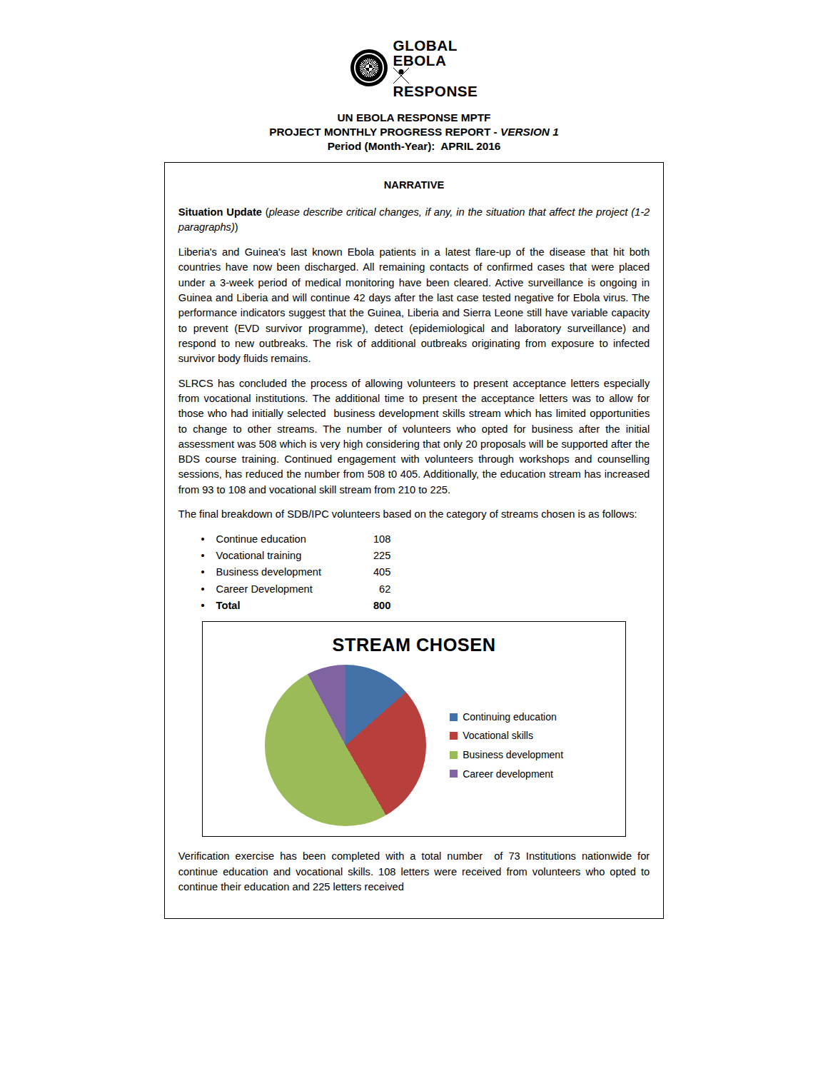GLOBAL EBOLA RESPONSE
UN EBOLA RESPONSE MPTF
PROJECT MONTHLY PROGRESS REPORT - VERSION 1
Period (Month-Year): APRIL 2016
NARRATIVE
Situation Update (please describe critical changes, if any, in the situation that affect the project (1-2 paragraphs))
Liberia's and Guinea's last known Ebola patients in a latest flare-up of the disease that hit both countries have now been discharged. All remaining contacts of confirmed cases that were placed under a 3-week period of medical monitoring have been cleared. Active surveillance is ongoing in Guinea and Liberia and will continue 42 days after the last case tested negative for Ebola virus. The performance indicators suggest that the Guinea, Liberia and Sierra Leone still have variable capacity to prevent (EVD survivor programme), detect (epidemiological and laboratory surveillance) and respond to new outbreaks. The risk of additional outbreaks originating from exposure to infected survivor body fluids remains.
SLRCS has concluded the process of allowing volunteers to present acceptance letters especially from vocational institutions. The additional time to present the acceptance letters was to allow for those who had initially selected business development skills stream which has limited opportunities to change to other streams. The number of volunteers who opted for business after the initial assessment was 508 which is very high considering that only 20 proposals will be supported after the BDS course training. Continued engagement with volunteers through workshops and counselling sessions, has reduced the number from 508 t0 405. Additionally, the education stream has increased from 93 to 108 and vocational skill stream from 210 to 225.
The final breakdown of SDB/IPC volunteers based on the category of streams chosen is as follows:
Continue education 108
Vocational training 225
Business development 405
Career Development 62
Total 800
STREAM CHOSEN
Continuing education
Vocational skills
Business development
Career development
Verification exercise has been completed with a total number of 73 Institutions nationwide for continue education and vocational skills. 108 letters were received from volunteers who opted to continue their education and 225 letters received